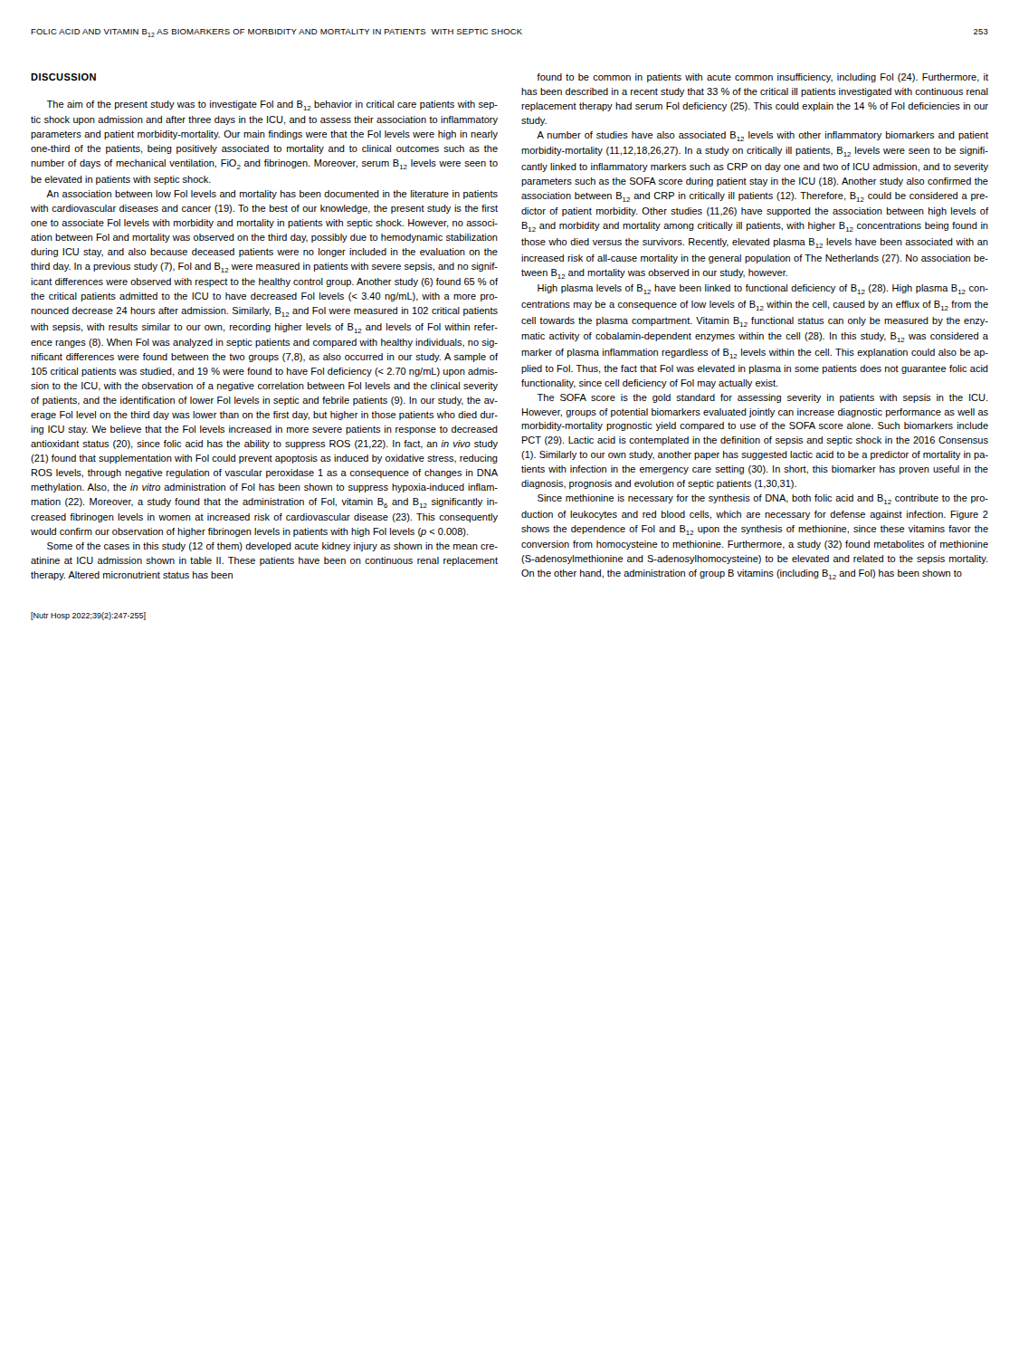Folic acid and vitamin B12 as biomarkers of morbidity and mortality in patients with septic shock 253
Discussion
The aim of the present study was to investigate Fol and B12 behavior in critical care patients with septic shock upon admission and after three days in the ICU, and to assess their association to inflammatory parameters and patient morbidity-mortality. Our main findings were that the Fol levels were high in nearly one-third of the patients, being positively associated to mortality and to clinical outcomes such as the number of days of mechanical ventilation, FiO2 and fibrinogen. Moreover, serum B12 levels were seen to be elevated in patients with septic shock.
An association between low Fol levels and mortality has been documented in the literature in patients with cardiovascular diseases and cancer (19). To the best of our knowledge, the present study is the first one to associate Fol levels with morbidity and mortality in patients with septic shock. However, no association between Fol and mortality was observed on the third day, possibly due to hemodynamic stabilization during ICU stay, and also because deceased patients were no longer included in the evaluation on the third day. In a previous study (7), Fol and B12 were measured in patients with severe sepsis, and no significant differences were observed with respect to the healthy control group. Another study (6) found 65 % of the critical patients admitted to the ICU to have decreased Fol levels (< 3.40 ng/mL), with a more pronounced decrease 24 hours after admission. Similarly, B12 and Fol were measured in 102 critical patients with sepsis, with results similar to our own, recording higher levels of B12 and levels of Fol within reference ranges (8). When Fol was analyzed in septic patients and compared with healthy individuals, no significant differences were found between the two groups (7,8), as also occurred in our study. A sample of 105 critical patients was studied, and 19 % were found to have Fol deficiency (< 2.70 ng/mL) upon admission to the ICU, with the observation of a negative correlation between Fol levels and the clinical severity of patients, and the identification of lower Fol levels in septic and febrile patients (9). In our study, the average Fol level on the third day was lower than on the first day, but higher in those patients who died during ICU stay. We believe that the Fol levels increased in more severe patients in response to decreased antioxidant status (20), since folic acid has the ability to suppress ROS (21,22). In fact, an in vivo study (21) found that supplementation with Fol could prevent apoptosis as induced by oxidative stress, reducing ROS levels, through negative regulation of vascular peroxidase 1 as a consequence of changes in DNA methylation. Also, the in vitro administration of Fol has been shown to suppress hypoxia-induced inflammation (22). Moreover, a study found that the administration of Fol, vitamin B6 and B12 significantly increased fibrinogen levels in women at increased risk of cardiovascular disease (23). This consequently would confirm our observation of higher fibrinogen levels in patients with high Fol levels (p < 0.008).
Some of the cases in this study (12 of them) developed acute kidney injury as shown in the mean creatinine at ICU admission shown in table II. These patients have been on continuous renal replacement therapy. Altered micronutrient status has been
found to be common in patients with acute common insufficiency, including Fol (24). Furthermore, it has been described in a recent study that 33 % of the critical ill patients investigated with continuous renal replacement therapy had serum Fol deficiency (25). This could explain the 14 % of Fol deficiencies in our study.
A number of studies have also associated B12 levels with other inflammatory biomarkers and patient morbidity-mortality (11,12,18,26,27). In a study on critically ill patients, B12 levels were seen to be significantly linked to inflammatory markers such as CRP on day one and two of ICU admission, and to severity parameters such as the SOFA score during patient stay in the ICU (18). Another study also confirmed the association between B12 and CRP in critically ill patients (12). Therefore, B12 could be considered a predictor of patient morbidity. Other studies (11,26) have supported the association between high levels of B12 and morbidity and mortality among critically ill patients, with higher B12 concentrations being found in those who died versus the survivors. Recently, elevated plasma B12 levels have been associated with an increased risk of all-cause mortality in the general population of The Netherlands (27). No association between B12 and mortality was observed in our study, however.
High plasma levels of B12 have been linked to functional deficiency of B12 (28). High plasma B12 concentrations may be a consequence of low levels of B12 within the cell, caused by an efflux of B12 from the cell towards the plasma compartment. Vitamin B12 functional status can only be measured by the enzymatic activity of cobalamin-dependent enzymes within the cell (28). In this study, B12 was considered a marker of plasma inflammation regardless of B12 levels within the cell. This explanation could also be applied to Fol. Thus, the fact that Fol was elevated in plasma in some patients does not guarantee folic acid functionality, since cell deficiency of Fol may actually exist.
The SOFA score is the gold standard for assessing severity in patients with sepsis in the ICU. However, groups of potential biomarkers evaluated jointly can increase diagnostic performance as well as morbidity-mortality prognostic yield compared to use of the SOFA score alone. Such biomarkers include PCT (29). Lactic acid is contemplated in the definition of sepsis and septic shock in the 2016 Consensus (1). Similarly to our own study, another paper has suggested lactic acid to be a predictor of mortality in patients with infection in the emergency care setting (30). In short, this biomarker has proven useful in the diagnosis, prognosis and evolution of septic patients (1,30,31).
Since methionine is necessary for the synthesis of DNA, both folic acid and B12 contribute to the production of leukocytes and red blood cells, which are necessary for defense against infection. Figure 2 shows the dependence of Fol and B12 upon the synthesis of methionine, since these vitamins favor the conversion from homocysteine to methionine. Furthermore, a study (32) found metabolites of methionine (S-adenosylmethionine and S-adenosylhomocysteine) to be elevated and related to the sepsis mortality. On the other hand, the administration of group B vitamins (including B12 and Fol) has been shown to
[Nutr Hosp 2022;39(2):247-255]